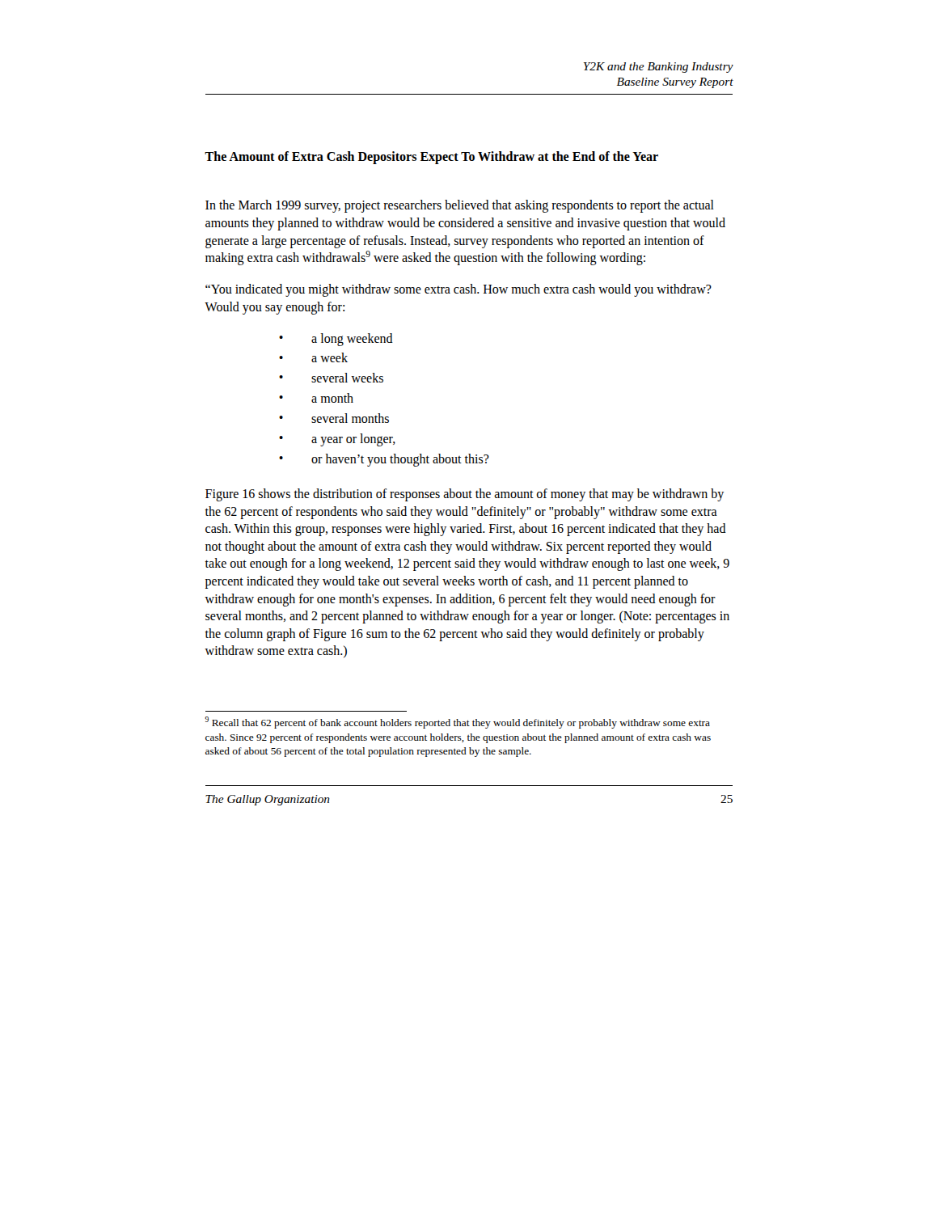Y2K and the Banking Industry
Baseline Survey Report
The Amount of Extra Cash Depositors Expect To Withdraw at the End of the Year
In the March 1999 survey, project researchers believed that asking respondents to report the actual amounts they planned to withdraw would be considered a sensitive and invasive question that would generate a large percentage of refusals. Instead, survey respondents who reported an intention of making extra cash withdrawals9 were asked the question with the following wording:
“You indicated you might withdraw some extra cash. How much extra cash would you withdraw? Would you say enough for:
a long weekend
a week
several weeks
a month
several months
a year or longer,
or haven’t you thought about this?
Figure 16 shows the distribution of responses about the amount of money that may be withdrawn by the 62 percent of respondents who said they would "definitely" or "probably" withdraw some extra cash. Within this group, responses were highly varied. First, about 16 percent indicated that they had not thought about the amount of extra cash they would withdraw. Six percent reported they would take out enough for a long weekend, 12 percent said they would withdraw enough to last one week, 9 percent indicated they would take out several weeks worth of cash, and 11 percent planned to withdraw enough for one month's expenses. In addition, 6 percent felt they would need enough for several months, and 2 percent planned to withdraw enough for a year or longer. (Note: percentages in the column graph of Figure 16 sum to the 62 percent who said they would definitely or probably withdraw some extra cash.)
9 Recall that 62 percent of bank account holders reported that they would definitely or probably withdraw some extra cash. Since 92 percent of respondents were account holders, the question about the planned amount of extra cash was asked of about 56 percent of the total population represented by the sample.
The Gallup Organization
25